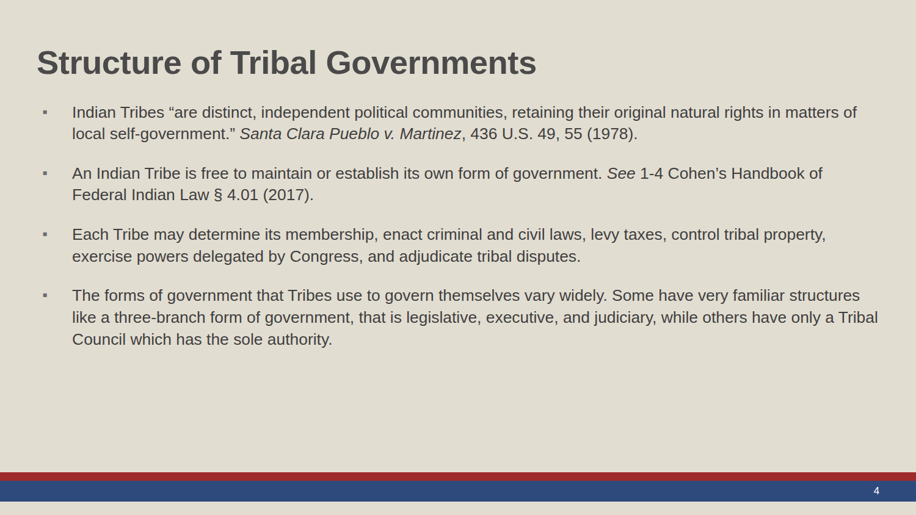Structure of Tribal Governments
Indian Tribes “are distinct, independent political communities, retaining their original natural rights in matters of local self-government.” Santa Clara Pueblo v. Martinez, 436 U.S. 49, 55 (1978).
An Indian Tribe is free to maintain or establish its own form of government. See 1-4 Cohen’s Handbook of Federal Indian Law § 4.01 (2017).
Each Tribe may determine its membership, enact criminal and civil laws, levy taxes, control tribal property, exercise powers delegated by Congress, and adjudicate tribal disputes.
The forms of government that Tribes use to govern themselves vary widely. Some have very familiar structures like a three-branch form of government, that is legislative, executive, and judiciary, while others have only a Tribal Council which has the sole authority.
4